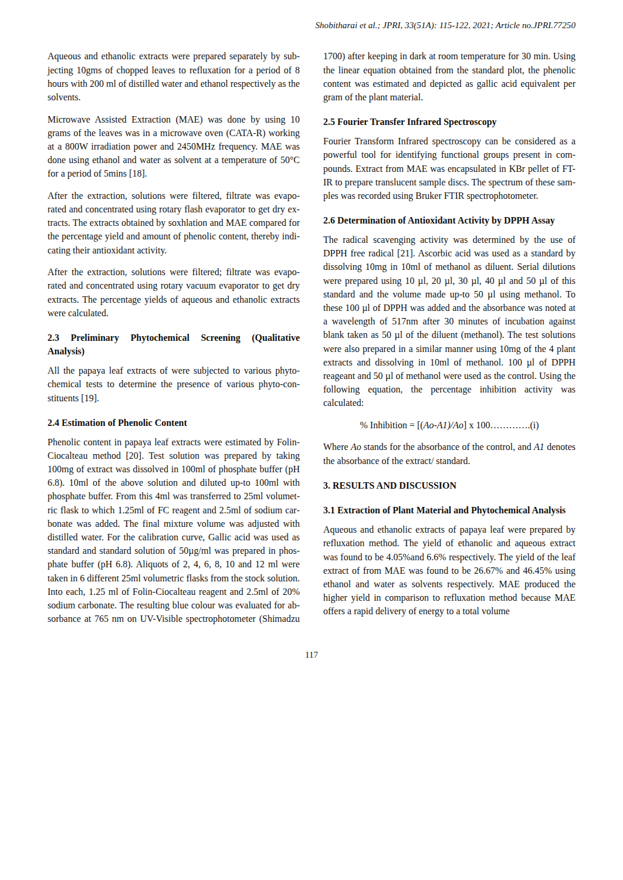Shobitharai et al.; JPRI, 33(51A): 115-122, 2021; Article no.JPRI.77250
Aqueous and ethanolic extracts were prepared separately by subjecting 10gms of chopped leaves to refluxation for a period of 8 hours with 200 ml of distilled water and ethanol respectively as the solvents.
Microwave Assisted Extraction (MAE) was done by using 10 grams of the leaves was in a microwave oven (CATA-R) working at a 800W irradiation power and 2450MHz frequency. MAE was done using ethanol and water as solvent at a temperature of 50°C for a period of 5mins [18].
After the extraction, solutions were filtered, filtrate was evaporated and concentrated using rotary flash evaporator to get dry extracts. The extracts obtained by soxhlation and MAE compared for the percentage yield and amount of phenolic content, thereby indicating their antioxidant activity.
After the extraction, solutions were filtered; filtrate was evaporated and concentrated using rotary vacuum evaporator to get dry extracts. The percentage yields of aqueous and ethanolic extracts were calculated.
2.3 Preliminary Phytochemical Screening (Qualitative Analysis)
All the papaya leaf extracts of were subjected to various phytochemical tests to determine the presence of various phyto-constituents [19].
2.4 Estimation of Phenolic Content
Phenolic content in papaya leaf extracts were estimated by Folin-Ciocalteau method [20]. Test solution was prepared by taking 100mg of extract was dissolved in 100ml of phosphate buffer (pH 6.8). 10ml of the above solution and diluted up-to 100ml with phosphate buffer. From this 4ml was transferred to 25ml volumetric flask to which 1.25ml of FC reagent and 2.5ml of sodium carbonate was added. The final mixture volume was adjusted with distilled water. For the calibration curve, Gallic acid was used as standard and standard solution of 50µg/ml was prepared in phosphate buffer (pH 6.8). Aliquots of 2, 4, 6, 8, 10 and 12 ml were taken in 6 different 25ml volumetric flasks from the stock solution. Into each, 1.25 ml of Folin-Ciocalteau reagent and 2.5ml of 20% sodium carbonate. The resulting blue colour was evaluated for absorbance at 765 nm on UV-Visible spectrophotometer (Shimadzu 1700) after keeping in dark at room temperature for 30 min. Using the linear equation obtained from the standard plot, the phenolic content was estimated and depicted as gallic acid equivalent per gram of the plant material.
2.5 Fourier Transfer Infrared Spectroscopy
Fourier Transform Infrared spectroscopy can be considered as a powerful tool for identifying functional groups present in compounds. Extract from MAE was encapsulated in KBr pellet of FT-IR to prepare translucent sample discs. The spectrum of these samples was recorded using Bruker FTIR spectrophotometer.
2.6 Determination of Antioxidant Activity by DPPH Assay
The radical scavenging activity was determined by the use of DPPH free radical [21]. Ascorbic acid was used as a standard by dissolving 10mg in 10ml of methanol as diluent. Serial dilutions were prepared using 10 µl, 20 µl, 30 µl, 40 µl and 50 µl of this standard and the volume made up-to 50 µl using methanol. To these 100 µl of DPPH was added and the absorbance was noted at a wavelength of 517nm after 30 minutes of incubation against blank taken as 50 µl of the diluent (methanol). The test solutions were also prepared in a similar manner using 10mg of the 4 plant extracts and dissolving in 10ml of methanol. 100 µl of DPPH reageant and 50 µl of methanol were used as the control. Using the following equation, the percentage inhibition activity was calculated:
% Inhibition = [(Ao-A1)/Ao] x 100………….(i)
Where Ao stands for the absorbance of the control, and A1 denotes the absorbance of the extract/ standard.
3. RESULTS AND DISCUSSION
3.1 Extraction of Plant Material and Phytochemical Analysis
Aqueous and ethanolic extracts of papaya leaf were prepared by refluxation method. The yield of ethanolic and aqueous extract was found to be 4.05%and 6.6% respectively. The yield of the leaf extract of from MAE was found to be 26.67% and 46.45% using ethanol and water as solvents respectively. MAE produced the higher yield in comparison to refluxation method because MAE offers a rapid delivery of energy to a total volume
117